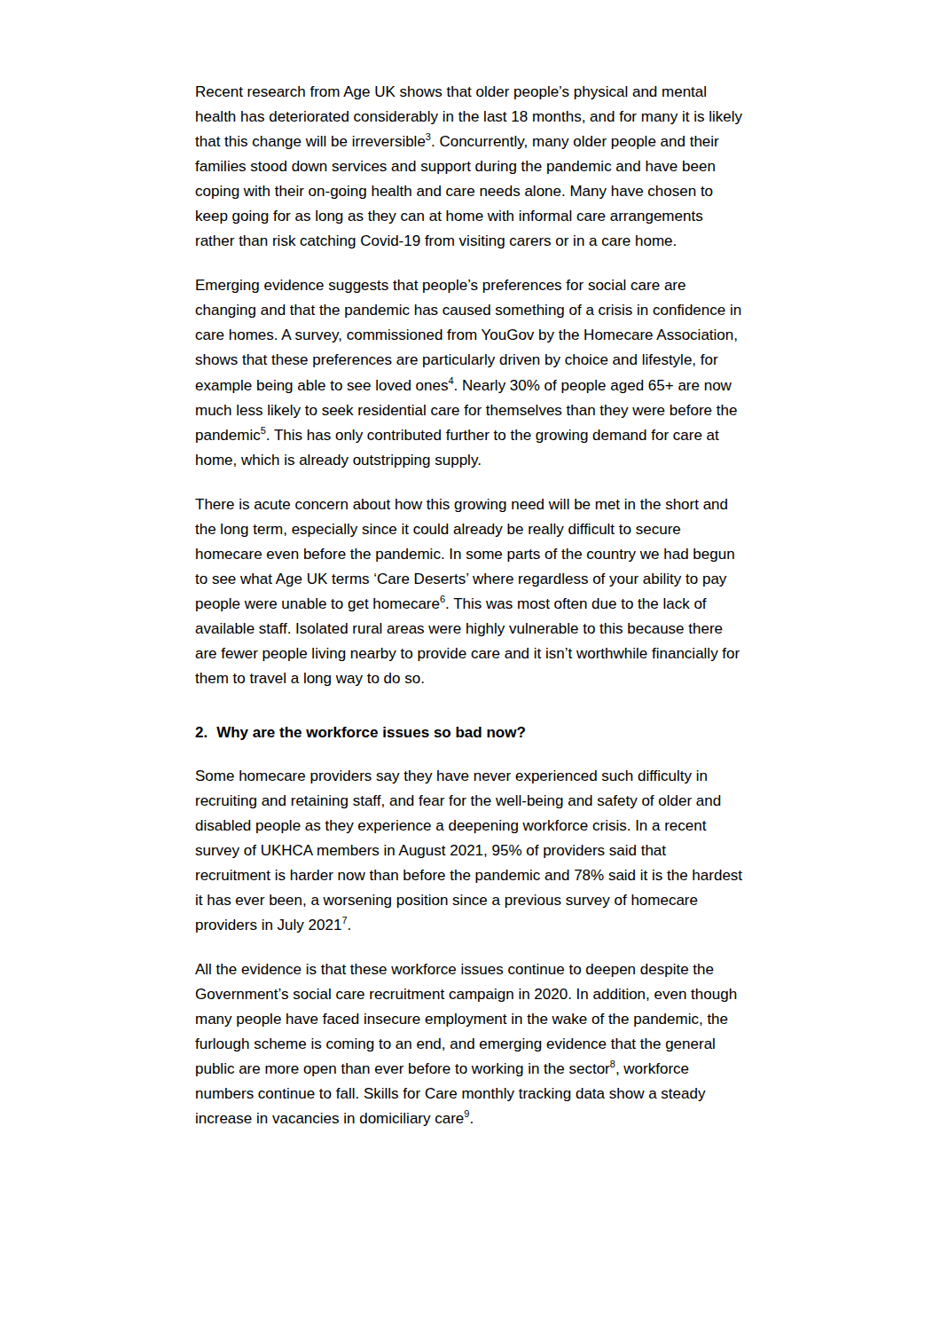Recent research from Age UK shows that older people’s physical and mental health has deteriorated considerably in the last 18 months, and for many it is likely that this change will be irreversible3. Concurrently, many older people and their families stood down services and support during the pandemic and have been coping with their on-going health and care needs alone. Many have chosen to keep going for as long as they can at home with informal care arrangements rather than risk catching Covid-19 from visiting carers or in a care home.
Emerging evidence suggests that people’s preferences for social care are changing and that the pandemic has caused something of a crisis in confidence in care homes. A survey, commissioned from YouGov by the Homecare Association, shows that these preferences are particularly driven by choice and lifestyle, for example being able to see loved ones4. Nearly 30% of people aged 65+ are now much less likely to seek residential care for themselves than they were before the pandemic5. This has only contributed further to the growing demand for care at home, which is already outstripping supply.
There is acute concern about how this growing need will be met in the short and the long term, especially since it could already be really difficult to secure homecare even before the pandemic. In some parts of the country we had begun to see what Age UK terms ‘Care Deserts’ where regardless of your ability to pay people were unable to get homecare6. This was most often due to the lack of available staff. Isolated rural areas were highly vulnerable to this because there are fewer people living nearby to provide care and it isn’t worthwhile financially for them to travel a long way to do so.
2. Why are the workforce issues so bad now?
Some homecare providers say they have never experienced such difficulty in recruiting and retaining staff, and fear for the well-being and safety of older and disabled people as they experience a deepening workforce crisis. In a recent survey of UKHCA members in August 2021, 95% of providers said that recruitment is harder now than before the pandemic and 78% said it is the hardest it has ever been, a worsening position since a previous survey of homecare providers in July 20217.
All the evidence is that these workforce issues continue to deepen despite the Government’s social care recruitment campaign in 2020. In addition, even though many people have faced insecure employment in the wake of the pandemic, the furlough scheme is coming to an end, and emerging evidence that the general public are more open than ever before to working in the sector8, workforce numbers continue to fall. Skills for Care monthly tracking data show a steady increase in vacancies in domiciliary care9.